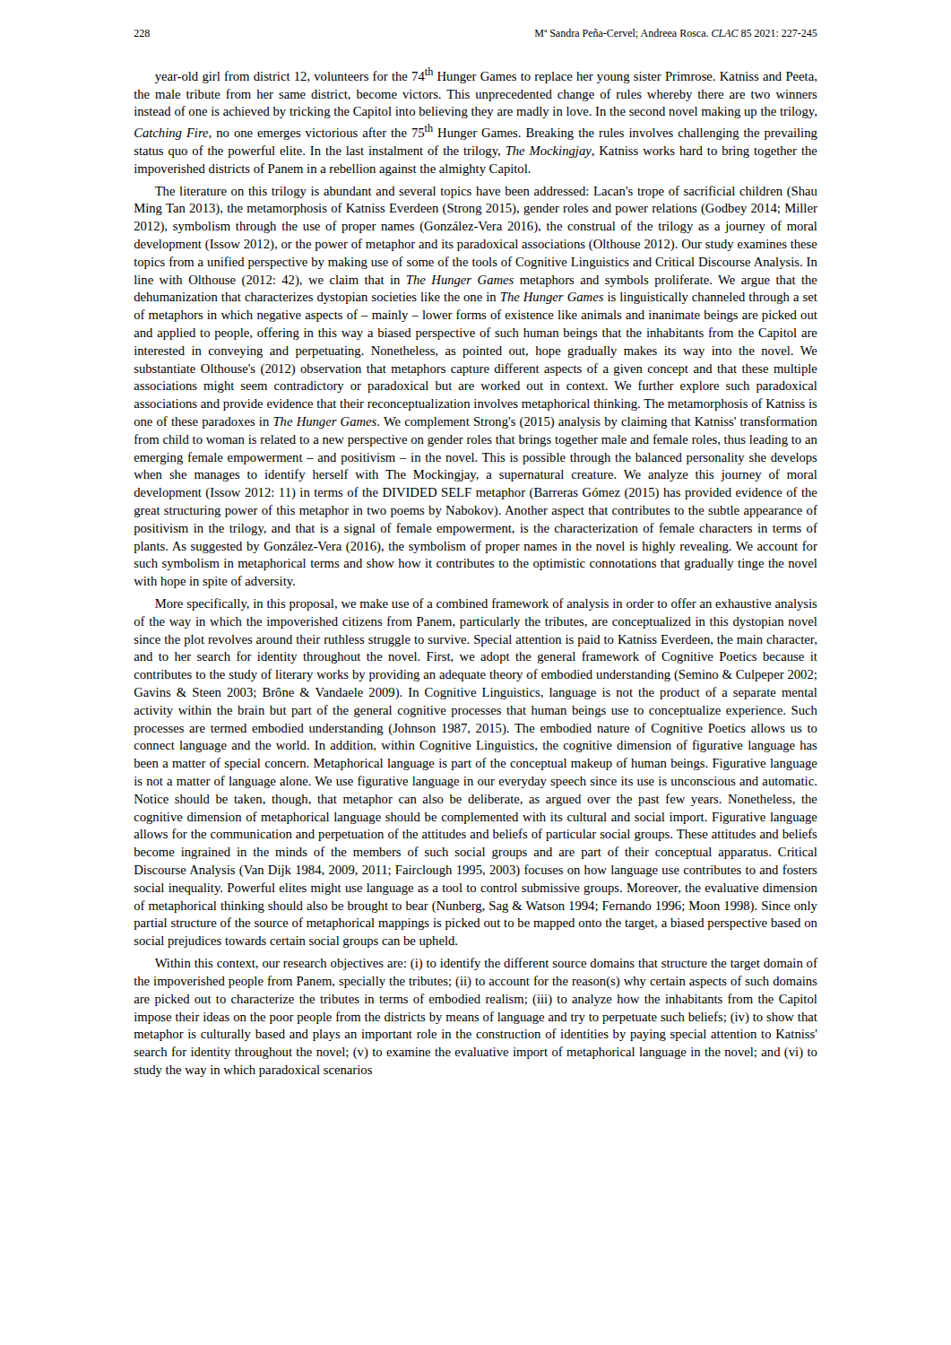228 Mª Sandra Peña-Cervel; Andreea Rosca. CLAC 85 2021: 227-245
year-old girl from district 12, volunteers for the 74th Hunger Games to replace her young sister Primrose. Katniss and Peeta, the male tribute from her same district, become victors. This unprecedented change of rules whereby there are two winners instead of one is achieved by tricking the Capitol into believing they are madly in love. In the second novel making up the trilogy, Catching Fire, no one emerges victorious after the 75th Hunger Games. Breaking the rules involves challenging the prevailing status quo of the powerful elite. In the last instalment of the trilogy, The Mockingjay, Katniss works hard to bring together the impoverished districts of Panem in a rebellion against the almighty Capitol.
The literature on this trilogy is abundant and several topics have been addressed: Lacan's trope of sacrificial children (Shau Ming Tan 2013), the metamorphosis of Katniss Everdeen (Strong 2015), gender roles and power relations (Godbey 2014; Miller 2012), symbolism through the use of proper names (González-Vera 2016), the construal of the trilogy as a journey of moral development (Issow 2012), or the power of metaphor and its paradoxical associations (Olthouse 2012). Our study examines these topics from a unified perspective by making use of some of the tools of Cognitive Linguistics and Critical Discourse Analysis. In line with Olthouse (2012: 42), we claim that in The Hunger Games metaphors and symbols proliferate. We argue that the dehumanization that characterizes dystopian societies like the one in The Hunger Games is linguistically channeled through a set of metaphors in which negative aspects of – mainly – lower forms of existence like animals and inanimate beings are picked out and applied to people, offering in this way a biased perspective of such human beings that the inhabitants from the Capitol are interested in conveying and perpetuating. Nonetheless, as pointed out, hope gradually makes its way into the novel. We substantiate Olthouse's (2012) observation that metaphors capture different aspects of a given concept and that these multiple associations might seem contradictory or paradoxical but are worked out in context. We further explore such paradoxical associations and provide evidence that their reconceptualization involves metaphorical thinking. The metamorphosis of Katniss is one of these paradoxes in The Hunger Games. We complement Strong's (2015) analysis by claiming that Katniss' transformation from child to woman is related to a new perspective on gender roles that brings together male and female roles, thus leading to an emerging female empowerment – and positivism – in the novel. This is possible through the balanced personality she develops when she manages to identify herself with The Mockingjay, a supernatural creature. We analyze this journey of moral development (Issow 2012: 11) in terms of the DIVIDED SELF metaphor (Barreras Gómez (2015) has provided evidence of the great structuring power of this metaphor in two poems by Nabokov). Another aspect that contributes to the subtle appearance of positivism in the trilogy, and that is a signal of female empowerment, is the characterization of female characters in terms of plants. As suggested by González-Vera (2016), the symbolism of proper names in the novel is highly revealing. We account for such symbolism in metaphorical terms and show how it contributes to the optimistic connotations that gradually tinge the novel with hope in spite of adversity.
More specifically, in this proposal, we make use of a combined framework of analysis in order to offer an exhaustive analysis of the way in which the impoverished citizens from Panem, particularly the tributes, are conceptualized in this dystopian novel since the plot revolves around their ruthless struggle to survive. Special attention is paid to Katniss Everdeen, the main character, and to her search for identity throughout the novel. First, we adopt the general framework of Cognitive Poetics because it contributes to the study of literary works by providing an adequate theory of embodied understanding (Semino & Culpeper 2002; Gavins & Steen 2003; Brône & Vandaele 2009). In Cognitive Linguistics, language is not the product of a separate mental activity within the brain but part of the general cognitive processes that human beings use to conceptualize experience. Such processes are termed embodied understanding (Johnson 1987, 2015). The embodied nature of Cognitive Poetics allows us to connect language and the world. In addition, within Cognitive Linguistics, the cognitive dimension of figurative language has been a matter of special concern. Metaphorical language is part of the conceptual makeup of human beings. Figurative language is not a matter of language alone. We use figurative language in our everyday speech since its use is unconscious and automatic. Notice should be taken, though, that metaphor can also be deliberate, as argued over the past few years. Nonetheless, the cognitive dimension of metaphorical language should be complemented with its cultural and social import. Figurative language allows for the communication and perpetuation of the attitudes and beliefs of particular social groups. These attitudes and beliefs become ingrained in the minds of the members of such social groups and are part of their conceptual apparatus. Critical Discourse Analysis (Van Dijk 1984, 2009, 2011; Fairclough 1995, 2003) focuses on how language use contributes to and fosters social inequality. Powerful elites might use language as a tool to control submissive groups. Moreover, the evaluative dimension of metaphorical thinking should also be brought to bear (Nunberg, Sag & Watson 1994; Fernando 1996; Moon 1998). Since only partial structure of the source of metaphorical mappings is picked out to be mapped onto the target, a biased perspective based on social prejudices towards certain social groups can be upheld.
Within this context, our research objectives are: (i) to identify the different source domains that structure the target domain of the impoverished people from Panem, specially the tributes; (ii) to account for the reason(s) why certain aspects of such domains are picked out to characterize the tributes in terms of embodied realism; (iii) to analyze how the inhabitants from the Capitol impose their ideas on the poor people from the districts by means of language and try to perpetuate such beliefs; (iv) to show that metaphor is culturally based and plays an important role in the construction of identities by paying special attention to Katniss' search for identity throughout the novel; (v) to examine the evaluative import of metaphorical language in the novel; and (vi) to study the way in which paradoxical scenarios